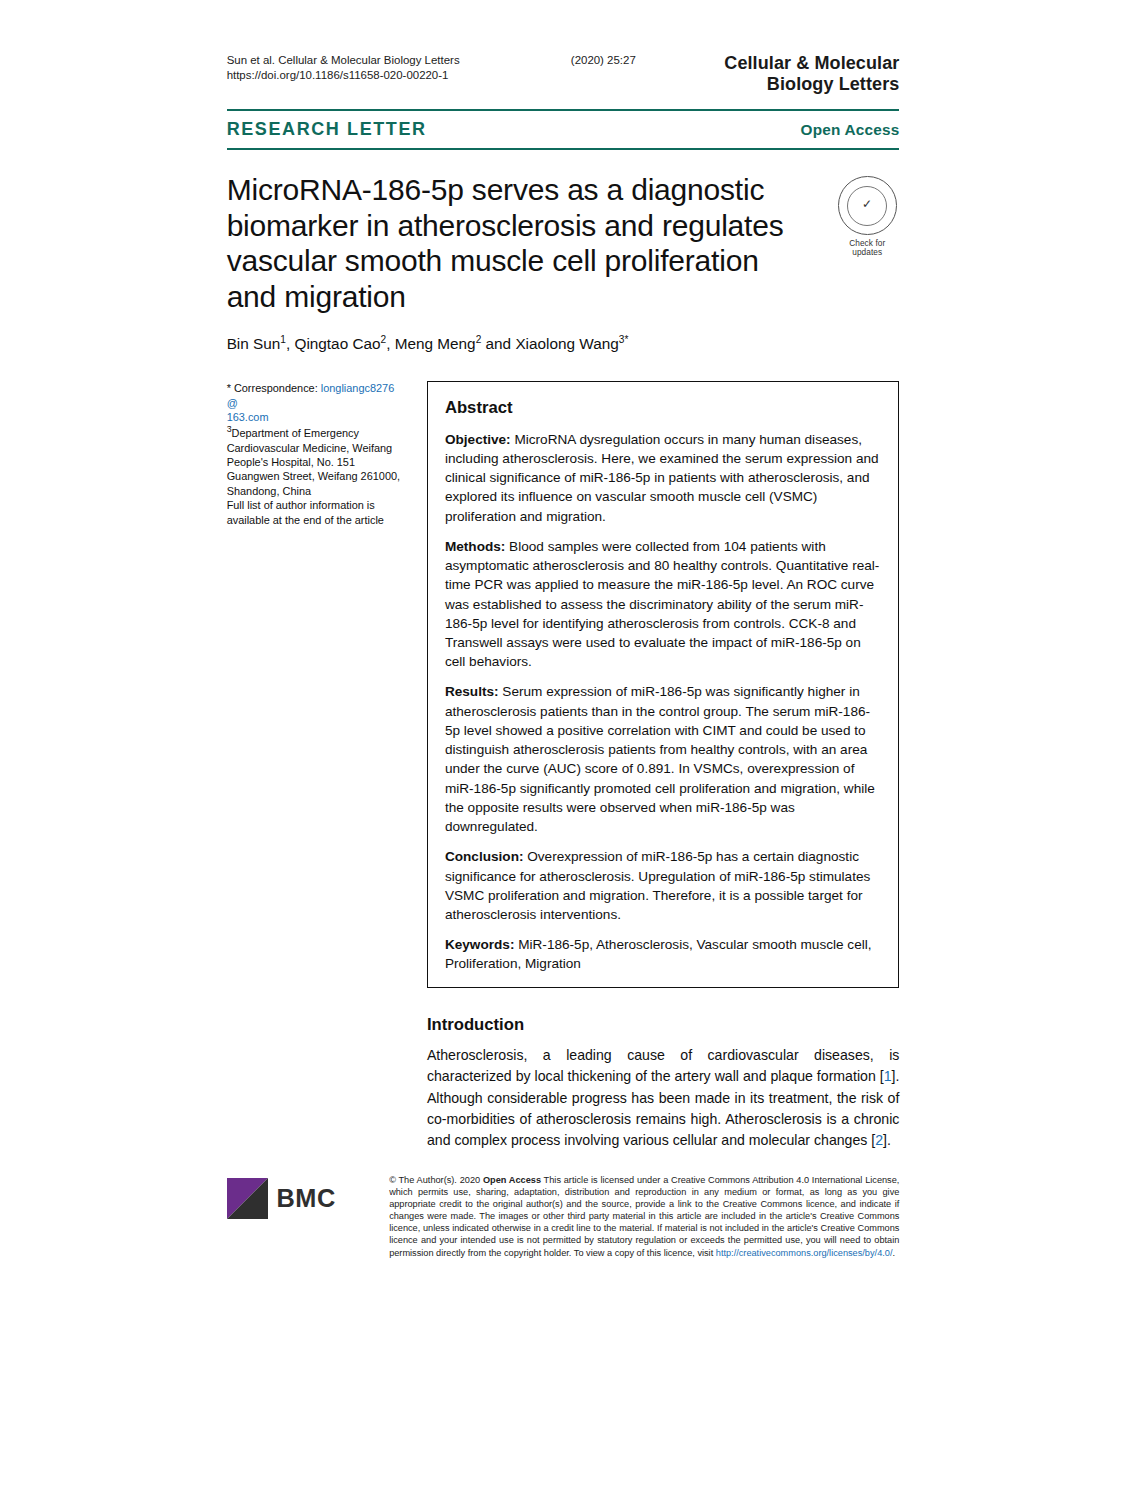Sun et al. Cellular & Molecular Biology Letters
https://doi.org/10.1186/s11658-020-00220-1
(2020) 25:27
Cellular & Molecular Biology Letters
Research Letter
Open Access
MicroRNA-186-5p serves as a diagnostic biomarker in atherosclerosis and regulates vascular smooth muscle cell proliferation and migration
✓
Check for
updates
Bin Sun1, Qingtao Cao2, Meng Meng2 and Xiaolong Wang3*
* Correspondence: longliangc8276@
163.com
3Department of Emergency Cardiovascular Medicine, Weifang People's Hospital, No. 151 Guangwen Street, Weifang 261000, Shandong, China
Full list of author information is available at the end of the article
Abstract
Objective: MicroRNA dysregulation occurs in many human diseases, including atherosclerosis. Here, we examined the serum expression and clinical significance of miR-186-5p in patients with atherosclerosis, and explored its influence on vascular smooth muscle cell (VSMC) proliferation and migration.
Methods: Blood samples were collected from 104 patients with asymptomatic atherosclerosis and 80 healthy controls. Quantitative real-time PCR was applied to measure the miR-186-5p level. An ROC curve was established to assess the discriminatory ability of the serum miR-186-5p level for identifying atherosclerosis from controls. CCK-8 and Transwell assays were used to evaluate the impact of miR-186-5p on cell behaviors.
Results: Serum expression of miR-186-5p was significantly higher in atherosclerosis patients than in the control group. The serum miR-186-5p level showed a positive correlation with CIMT and could be used to distinguish atherosclerosis patients from healthy controls, with an area under the curve (AUC) score of 0.891. In VSMCs, overexpression of miR-186-5p significantly promoted cell proliferation and migration, while the opposite results were observed when miR-186-5p was downregulated.
Conclusion: Overexpression of miR-186-5p has a certain diagnostic significance for atherosclerosis. Upregulation of miR-186-5p stimulates VSMC proliferation and migration. Therefore, it is a possible target for atherosclerosis interventions.
Keywords: MiR-186-5p, Atherosclerosis, Vascular smooth muscle cell, Proliferation, Migration
Introduction
Atherosclerosis, a leading cause of cardiovascular diseases, is characterized by local thickening of the artery wall and plaque formation [1]. Although considerable progress has been made in its treatment, the risk of co-morbidities of atherosclerosis remains high. Atherosclerosis is a chronic and complex process involving various cellular and molecular changes [2].
BMC
© The Author(s). 2020 Open Access This article is licensed under a Creative Commons Attribution 4.0 International License, which permits use, sharing, adaptation, distribution and reproduction in any medium or format, as long as you give appropriate credit to the original author(s) and the source, provide a link to the Creative Commons licence, and indicate if changes were made. The images or other third party material in this article are included in the article's Creative Commons licence, unless indicated otherwise in a credit line to the material. If material is not included in the article's Creative Commons licence and your intended use is not permitted by statutory regulation or exceeds the permitted use, you will need to obtain permission directly from the copyright holder. To view a copy of this licence, visit http://creativecommons.org/licenses/by/4.0/.